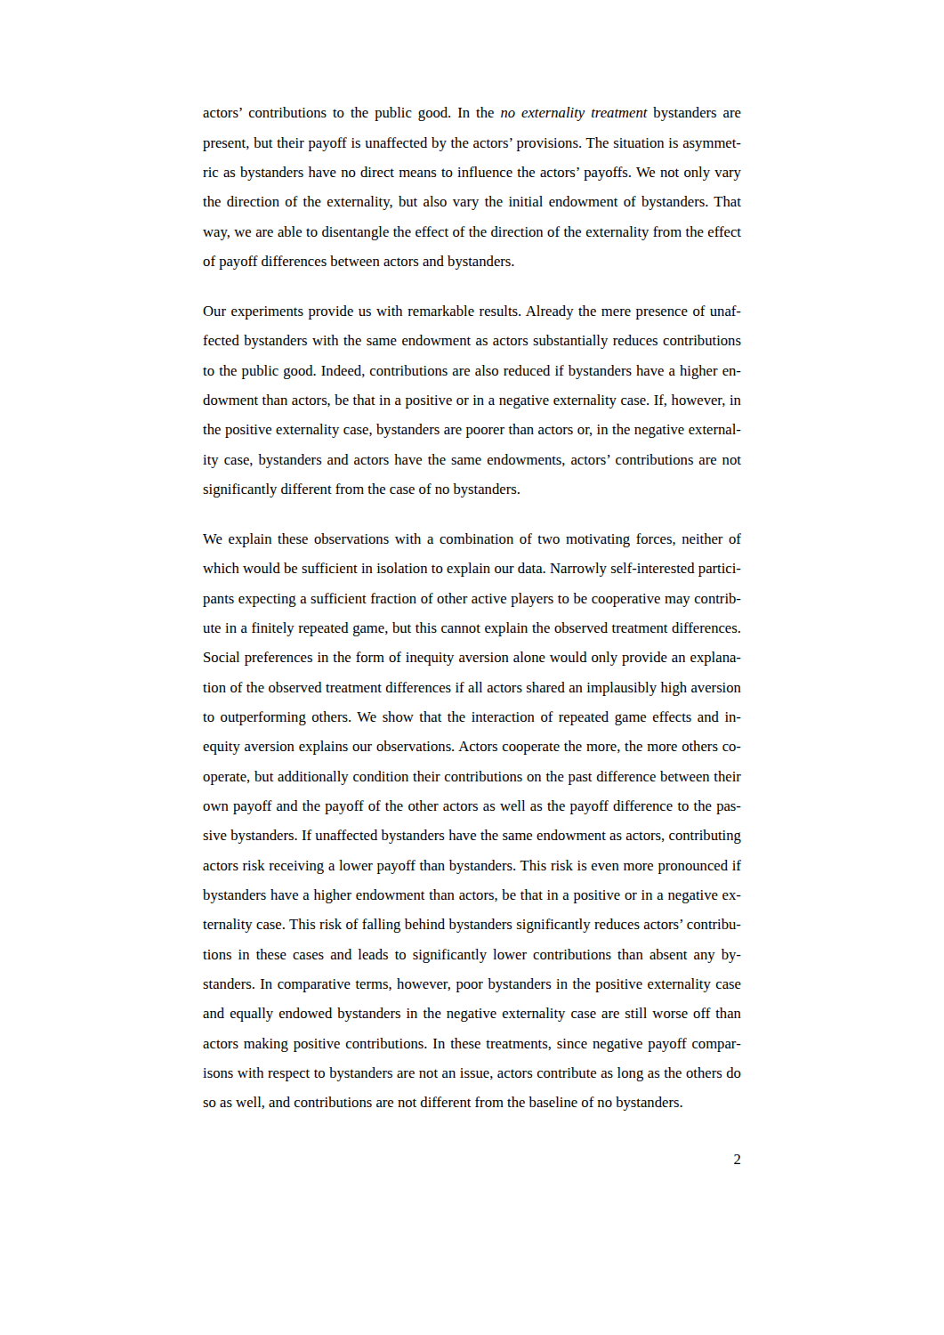actors’ contributions to the public good. In the no externality treatment bystanders are present, but their payoff is unaffected by the actors’ provisions. The situation is asymmetric as bystanders have no direct means to influence the actors’ payoffs. We not only vary the direction of the externality, but also vary the initial endowment of bystanders. That way, we are able to disentangle the effect of the direction of the externality from the effect of payoff differences between actors and bystanders.
Our experiments provide us with remarkable results. Already the mere presence of unaffected bystanders with the same endowment as actors substantially reduces contributions to the public good. Indeed, contributions are also reduced if bystanders have a higher endowment than actors, be that in a positive or in a negative externality case. If, however, in the positive externality case, bystanders are poorer than actors or, in the negative externality case, bystanders and actors have the same endowments, actors’ contributions are not significantly different from the case of no bystanders.
We explain these observations with a combination of two motivating forces, neither of which would be sufficient in isolation to explain our data. Narrowly self-interested participants expecting a sufficient fraction of other active players to be cooperative may contribute in a finitely repeated game, but this cannot explain the observed treatment differences. Social preferences in the form of inequity aversion alone would only provide an explanation of the observed treatment differences if all actors shared an implausibly high aversion to outperforming others. We show that the interaction of repeated game effects and inequity aversion explains our observations. Actors cooperate the more, the more others cooperate, but additionally condition their contributions on the past difference between their own payoff and the payoff of the other actors as well as the payoff difference to the passive bystanders. If unaffected bystanders have the same endowment as actors, contributing actors risk receiving a lower payoff than bystanders. This risk is even more pronounced if bystanders have a higher endowment than actors, be that in a positive or in a negative externality case. This risk of falling behind bystanders significantly reduces actors’ contributions in these cases and leads to significantly lower contributions than absent any bystanders. In comparative terms, however, poor bystanders in the positive externality case and equally endowed bystanders in the negative externality case are still worse off than actors making positive contributions. In these treatments, since negative payoff comparisons with respect to bystanders are not an issue, actors contribute as long as the others do so as well, and contributions are not different from the baseline of no bystanders.
2